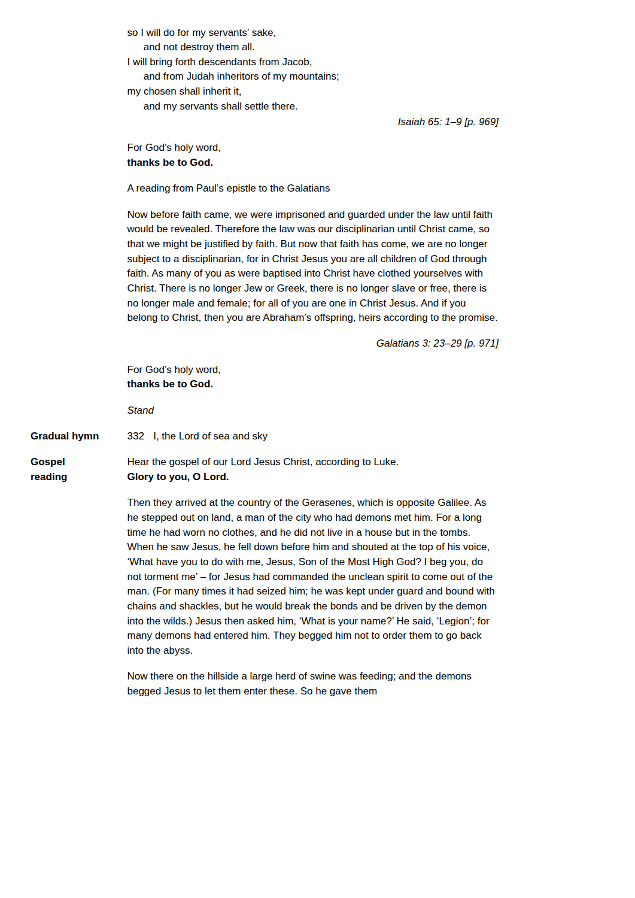so I will do for my servants’ sake,
and not destroy them all.
I will bring forth descendants from Jacob,
and from Judah inheritors of my mountains;
my chosen shall inherit it,
and my servants shall settle there.
Isaiah 65: 1–9 [p. 969]
For God’s holy word,
thanks be to God.
A reading from Paul’s epistle to the Galatians
Now before faith came, we were imprisoned and guarded under the law until faith would be revealed. Therefore the law was our disciplinarian until Christ came, so that we might be justified by faith. But now that faith has come, we are no longer subject to a disciplinarian, for in Christ Jesus you are all children of God through faith. As many of you as were baptised into Christ have clothed yourselves with Christ. There is no longer Jew or Greek, there is no longer slave or free, there is no longer male and female; for all of you are one in Christ Jesus. And if you belong to Christ, then you are Abraham’s offspring, heirs according to the promise.
Galatians 3: 23–29 [p. 971]
For God’s holy word,
thanks be to God.
Stand
| Gradual hymn | 332 I, the Lord of sea and sky |
| Gospel reading | Hear the gospel of our Lord Jesus Christ, according to Luke. Glory to you, O Lord. Then they arrived at the country of the Gerasenes, which is opposite Galilee. As he stepped out on land, a man of the city who had demons met him. For a long time he had worn no clothes, and he did not live in a house but in the tombs. When he saw Jesus, he fell down before him and shouted at the top of his voice, ‘What have you to do with me, Jesus, Son of the Most High God? I beg you, do not torment me’ – for Jesus had commanded the unclean spirit to come out of the man. (For many times it had seized him; he was kept under guard and bound with chains and shackles, but he would break the bonds and be driven by the demon into the wilds.) Jesus then asked him, ‘What is your name?’ He said, ‘Legion’; for many demons had entered him. They begged him not to order them to go back into the abyss. Now there on the hillside a large herd of swine was feeding; and the demons begged Jesus to let them enter these. So he gave them |